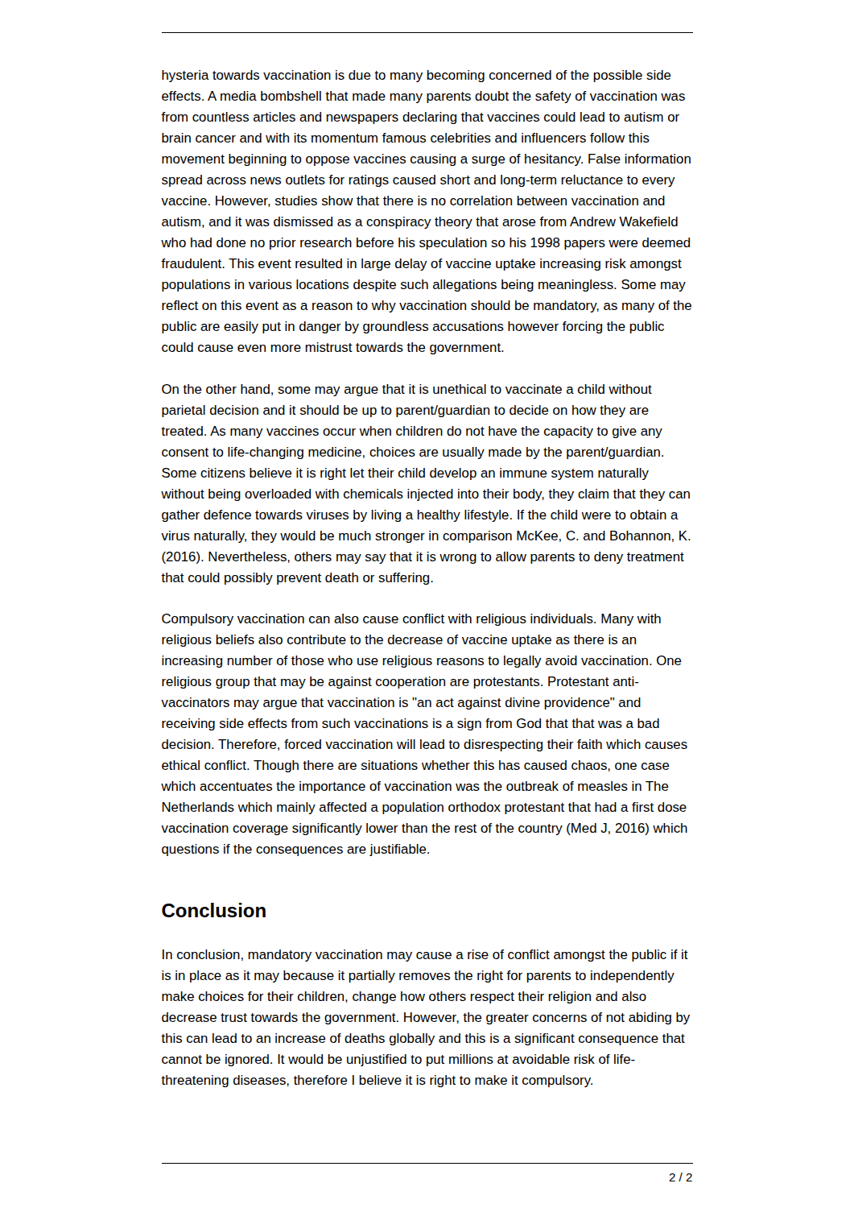hysteria towards vaccination is due to many becoming concerned of the possible side effects. A media bombshell that made many parents doubt the safety of vaccination was from countless articles and newspapers declaring that vaccines could lead to autism or brain cancer and with its momentum famous celebrities and influencers follow this movement beginning to oppose vaccines causing a surge of hesitancy. False information spread across news outlets for ratings caused short and long-term reluctance to every vaccine. However, studies show that there is no correlation between vaccination and autism, and it was dismissed as a conspiracy theory that arose from Andrew Wakefield who had done no prior research before his speculation so his 1998 papers were deemed fraudulent. This event resulted in large delay of vaccine uptake increasing risk amongst populations in various locations despite such allegations being meaningless. Some may reflect on this event as a reason to why vaccination should be mandatory, as many of the public are easily put in danger by groundless accusations however forcing the public could cause even more mistrust towards the government.
On the other hand, some may argue that it is unethical to vaccinate a child without parietal decision and it should be up to parent/guardian to decide on how they are treated. As many vaccines occur when children do not have the capacity to give any consent to life-changing medicine, choices are usually made by the parent/guardian. Some citizens believe it is right let their child develop an immune system naturally without being overloaded with chemicals injected into their body, they claim that they can gather defence towards viruses by living a healthy lifestyle. If the child were to obtain a virus naturally, they would be much stronger in comparison McKee, C. and Bohannon, K. (2016). Nevertheless, others may say that it is wrong to allow parents to deny treatment that could possibly prevent death or suffering.
Compulsory vaccination can also cause conflict with religious individuals. Many with religious beliefs also contribute to the decrease of vaccine uptake as there is an increasing number of those who use religious reasons to legally avoid vaccination. One religious group that may be against cooperation are protestants. Protestant anti-vaccinators may argue that vaccination is "an act against divine providence" and receiving side effects from such vaccinations is a sign from God that that was a bad decision. Therefore, forced vaccination will lead to disrespecting their faith which causes ethical conflict. Though there are situations whether this has caused chaos, one case which accentuates the importance of vaccination was the outbreak of measles in The Netherlands which mainly affected a population orthodox protestant that had a first dose vaccination coverage significantly lower than the rest of the country (Med J, 2016) which questions if the consequences are justifiable.
Conclusion
In conclusion, mandatory vaccination may cause a rise of conflict amongst the public if it is in place as it may because it partially removes the right for parents to independently make choices for their children, change how others respect their religion and also decrease trust towards the government. However, the greater concerns of not abiding by this can lead to an increase of deaths globally and this is a significant consequence that cannot be ignored. It would be unjustified to put millions at avoidable risk of life-threatening diseases, therefore I believe it is right to make it compulsory.
2 / 2